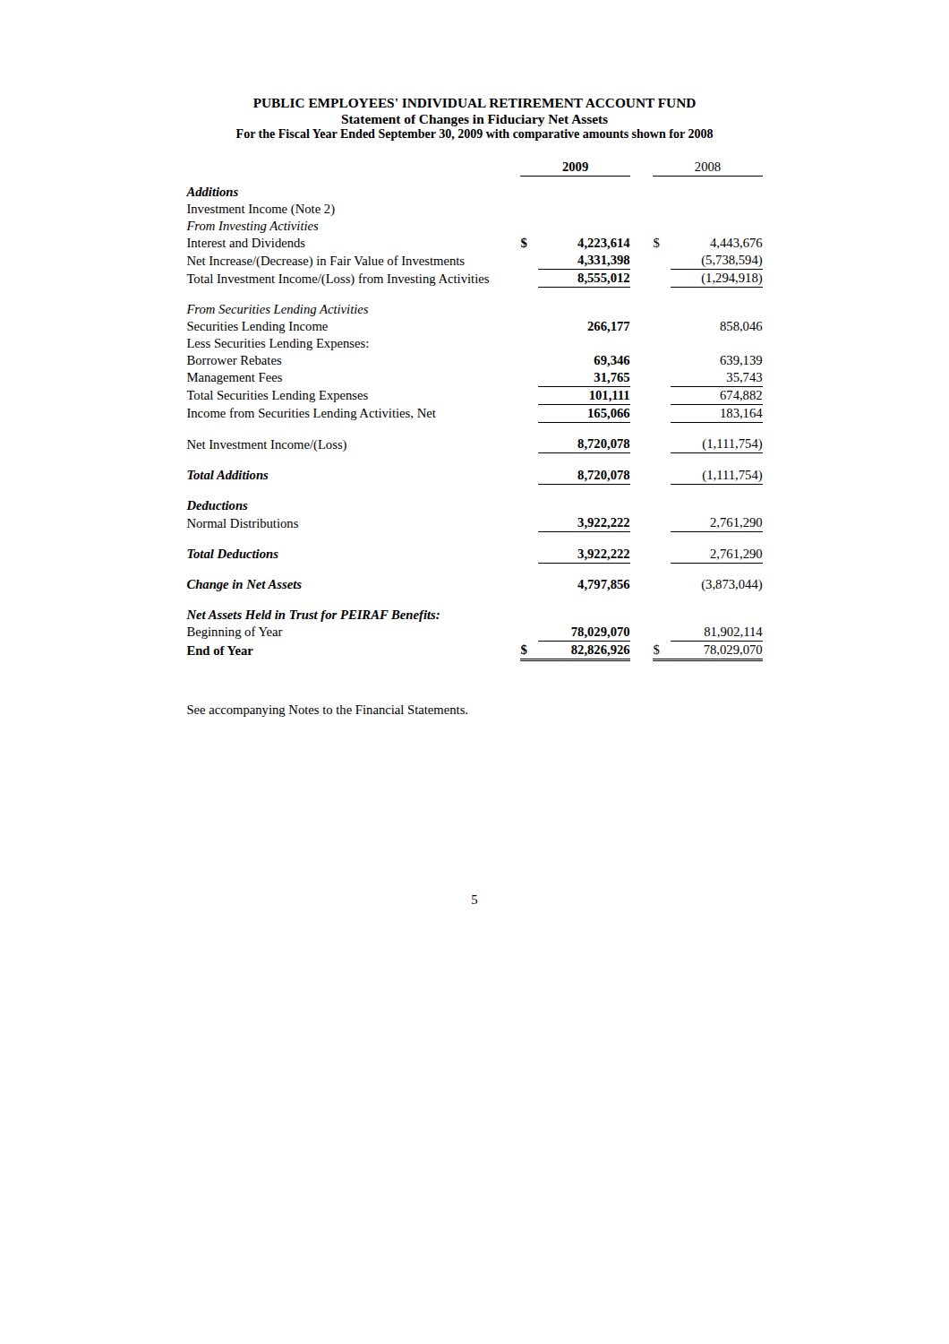PUBLIC EMPLOYEES' INDIVIDUAL RETIREMENT ACCOUNT FUND
Statement of Changes in Fiduciary Net Assets
For the Fiscal Year Ended September 30, 2009 with comparative amounts shown for 2008
| | 2009 | | 2008 |
| Additions | | | | | |
| Investment Income (Note 2) | | | | | |
| From Investing Activities | | | | | |
| Interest and Dividends | $ | 4,223,614 | | $ | 4,443,676 |
| Net Increase/(Decrease) in Fair Value of Investments | | 4,331,398 | | | (5,738,594) |
| Total Investment Income/(Loss) from Investing Activities | | 8,555,012 | | | (1,294,918) |
| From Securities Lending Activities | | | | | |
| Securities Lending Income | | 266,177 | | | 858,046 |
| Less Securities Lending Expenses: | | | | | |
| Borrower Rebates | | 69,346 | | | 639,139 |
| Management Fees | | 31,765 | | | 35,743 |
| Total Securities Lending Expenses | | 101,111 | | | 674,882 |
| Income from Securities Lending Activities, Net | | 165,066 | | | 183,164 |
| Net Investment Income/(Loss) | | 8,720,078 | | | (1,111,754) |
| Total Additions | | 8,720,078 | | | (1,111,754) |
| Deductions | | | | | |
| Normal Distributions | | 3,922,222 | | | 2,761,290 |
| Total Deductions | | 3,922,222 | | | 2,761,290 |
| Change in Net Assets | | 4,797,856 | | | (3,873,044) |
| Net Assets Held in Trust for PEIRAF Benefits: | | | | | |
| Beginning of Year | | 78,029,070 | | | 81,902,114 |
| End of Year | $ | 82,826,926 | | $ | 78,029,070 |
See accompanying Notes to the Financial Statements.
5